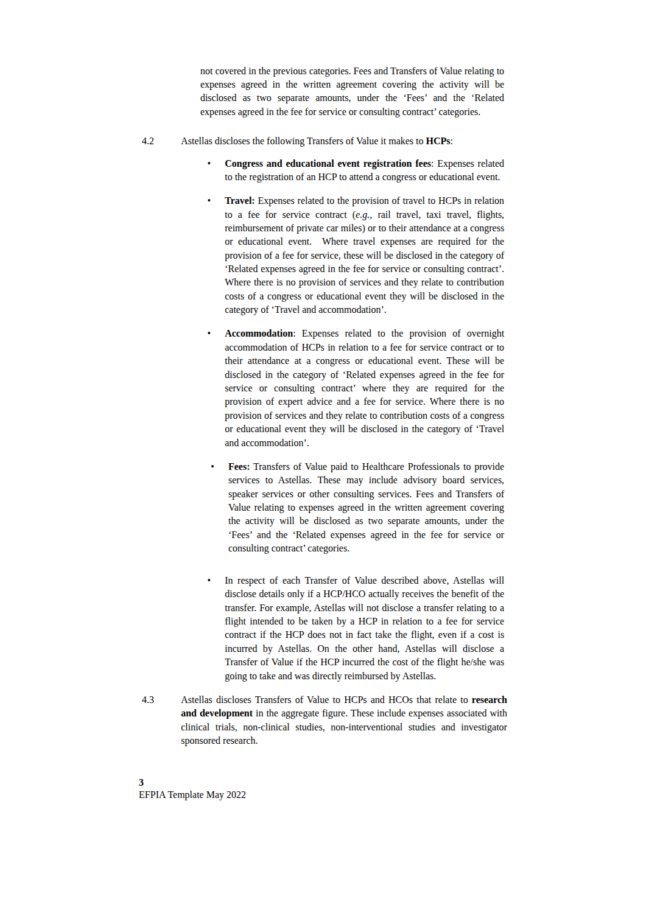not covered in the previous categories. Fees and Transfers of Value relating to expenses agreed in the written agreement covering the activity will be disclosed as two separate amounts, under the ‘Fees’ and the ‘Related expenses agreed in the fee for service or consulting contract’ categories.
4.2
Astellas discloses the following Transfers of Value it makes to HCPs:
Congress and educational event registration fees: Expenses related to the registration of an HCP to attend a congress or educational event.
Travel: Expenses related to the provision of travel to HCPs in relation to a fee for service contract (e.g., rail travel, taxi travel, flights, reimbursement of private car miles) or to their attendance at a congress or educational event. Where travel expenses are required for the provision of a fee for service, these will be disclosed in the category of ‘Related expenses agreed in the fee for service or consulting contract’. Where there is no provision of services and they relate to contribution costs of a congress or educational event they will be disclosed in the category of ‘Travel and accommodation’.
Accommodation: Expenses related to the provision of overnight accommodation of HCPs in relation to a fee for service contract or to their attendance at a congress or educational event. These will be disclosed in the category of ‘Related expenses agreed in the fee for service or consulting contract’ where they are required for the provision of expert advice and a fee for service. Where there is no provision of services and they relate to contribution costs of a congress or educational event they will be disclosed in the category of ‘Travel and accommodation’.
Fees: Transfers of Value paid to Healthcare Professionals to provide services to Astellas. These may include advisory board services, speaker services or other consulting services. Fees and Transfers of Value relating to expenses agreed in the written agreement covering the activity will be disclosed as two separate amounts, under the ‘Fees’ and the ‘Related expenses agreed in the fee for service or consulting contract’ categories.
In respect of each Transfer of Value described above, Astellas will disclose details only if a HCP/HCO actually receives the benefit of the transfer. For example, Astellas will not disclose a transfer relating to a flight intended to be taken by a HCP in relation to a fee for service contract if the HCP does not in fact take the flight, even if a cost is incurred by Astellas. On the other hand, Astellas will disclose a Transfer of Value if the HCP incurred the cost of the flight he/she was going to take and was directly reimbursed by Astellas.
4.3
Astellas discloses Transfers of Value to HCPs and HCOs that relate to research and development in the aggregate figure. These include expenses associated with clinical trials, non-clinical studies, non-interventional studies and investigator sponsored research.
3
EFPIA Template May 2022